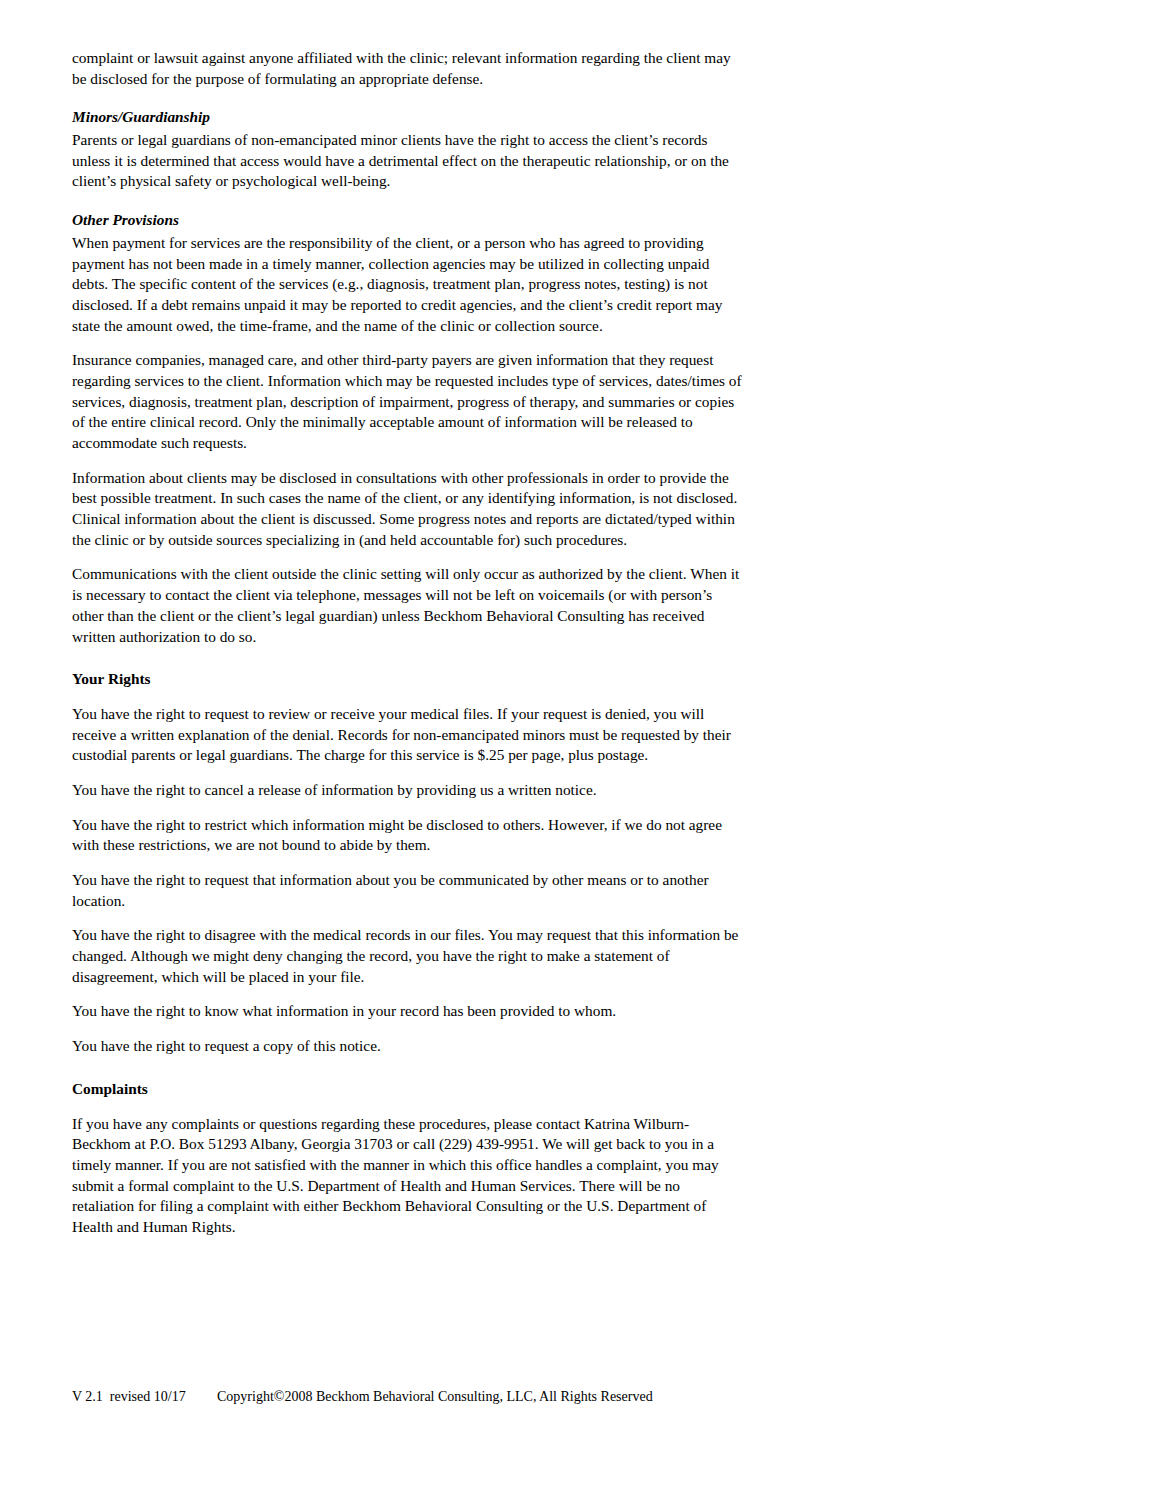complaint or lawsuit against anyone affiliated with the clinic; relevant information regarding the client may be disclosed for the purpose of formulating an appropriate defense.
Minors/Guardianship
Parents or legal guardians of non-emancipated minor clients have the right to access the client’s records unless it is determined that access would have a detrimental effect on the therapeutic relationship, or on the client’s physical safety or psychological well-being.
Other Provisions
When payment for services are the responsibility of the client, or a person who has agreed to providing payment has not been made in a timely manner, collection agencies may be utilized in collecting unpaid debts. The specific content of the services (e.g., diagnosis, treatment plan, progress notes, testing) is not disclosed. If a debt remains unpaid it may be reported to credit agencies, and the client’s credit report may state the amount owed, the time-frame, and the name of the clinic or collection source.
Insurance companies, managed care, and other third-party payers are given information that they request regarding services to the client. Information which may be requested includes type of services, dates/times of services, diagnosis, treatment plan, description of impairment, progress of therapy, and summaries or copies of the entire clinical record. Only the minimally acceptable amount of information will be released to accommodate such requests.
Information about clients may be disclosed in consultations with other professionals in order to provide the best possible treatment. In such cases the name of the client, or any identifying information, is not disclosed. Clinical information about the client is discussed. Some progress notes and reports are dictated/typed within the clinic or by outside sources specializing in (and held accountable for) such procedures.
Communications with the client outside the clinic setting will only occur as authorized by the client. When it is necessary to contact the client via telephone, messages will not be left on voicemails (or with person’s other than the client or the client’s legal guardian) unless Beckhom Behavioral Consulting has received written authorization to do so.
Your Rights
You have the right to request to review or receive your medical files. If your request is denied, you will receive a written explanation of the denial. Records for non-emancipated minors must be requested by their custodial parents or legal guardians. The charge for this service is $.25 per page, plus postage.
You have the right to cancel a release of information by providing us a written notice.
You have the right to restrict which information might be disclosed to others. However, if we do not agree with these restrictions, we are not bound to abide by them.
You have the right to request that information about you be communicated by other means or to another location.
You have the right to disagree with the medical records in our files. You may request that this information be changed. Although we might deny changing the record, you have the right to make a statement of disagreement, which will be placed in your file.
You have the right to know what information in your record has been provided to whom.
You have the right to request a copy of this notice.
Complaints
If you have any complaints or questions regarding these procedures, please contact Katrina Wilburn-Beckhom at P.O. Box 51293 Albany, Georgia 31703 or call (229) 439-9951. We will get back to you in a timely manner. If you are not satisfied with the manner in which this office handles a complaint, you may submit a formal complaint to the U.S. Department of Health and Human Services. There will be no retaliation for filing a complaint with either Beckhom Behavioral Consulting or the U.S. Department of Health and Human Rights.
V 2.1 revised 10/17 Copyright©2008 Beckhom Behavioral Consulting, LLC, All Rights Reserved